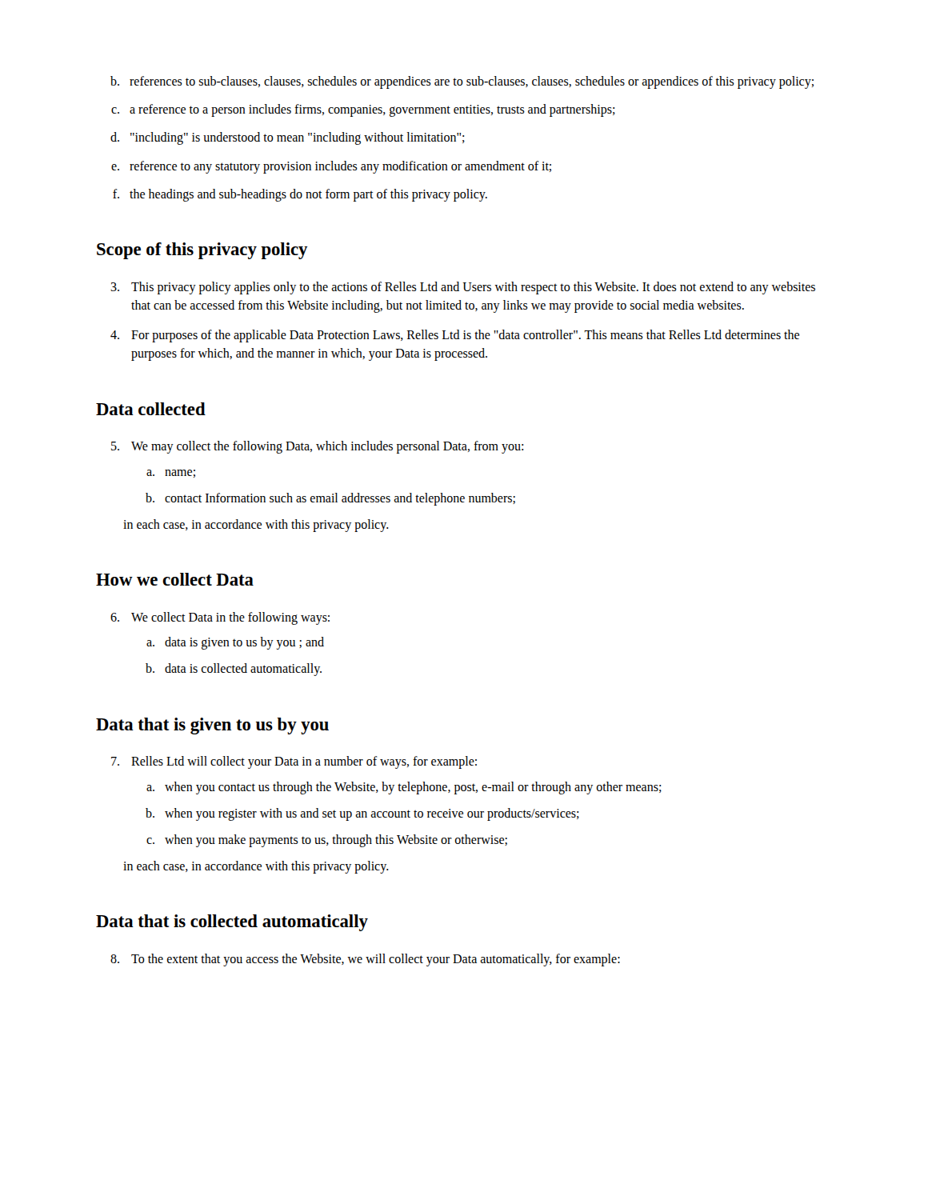references to sub-clauses, clauses, schedules or appendices are to sub-clauses, clauses, schedules or appendices of this privacy policy;
a reference to a person includes firms, companies, government entities, trusts and partnerships;
"including" is understood to mean "including without limitation";
reference to any statutory provision includes any modification or amendment of it;
the headings and sub-headings do not form part of this privacy policy.
Scope of this privacy policy
This privacy policy applies only to the actions of Relles Ltd and Users with respect to this Website. It does not extend to any websites that can be accessed from this Website including, but not limited to, any links we may provide to social media websites.
For purposes of the applicable Data Protection Laws, Relles Ltd is the "data controller". This means that Relles Ltd determines the purposes for which, and the manner in which, your Data is processed.
Data collected
We may collect the following Data, which includes personal Data, from you:
name;
contact Information such as email addresses and telephone numbers;
in each case, in accordance with this privacy policy.
How we collect Data
We collect Data in the following ways:
data is given to us by you ; and
data is collected automatically.
Data that is given to us by you
Relles Ltd will collect your Data in a number of ways, for example:
when you contact us through the Website, by telephone, post, e-mail or through any other means;
when you register with us and set up an account to receive our products/services;
when you make payments to us, through this Website or otherwise;
in each case, in accordance with this privacy policy.
Data that is collected automatically
To the extent that you access the Website, we will collect your Data automatically, for example: